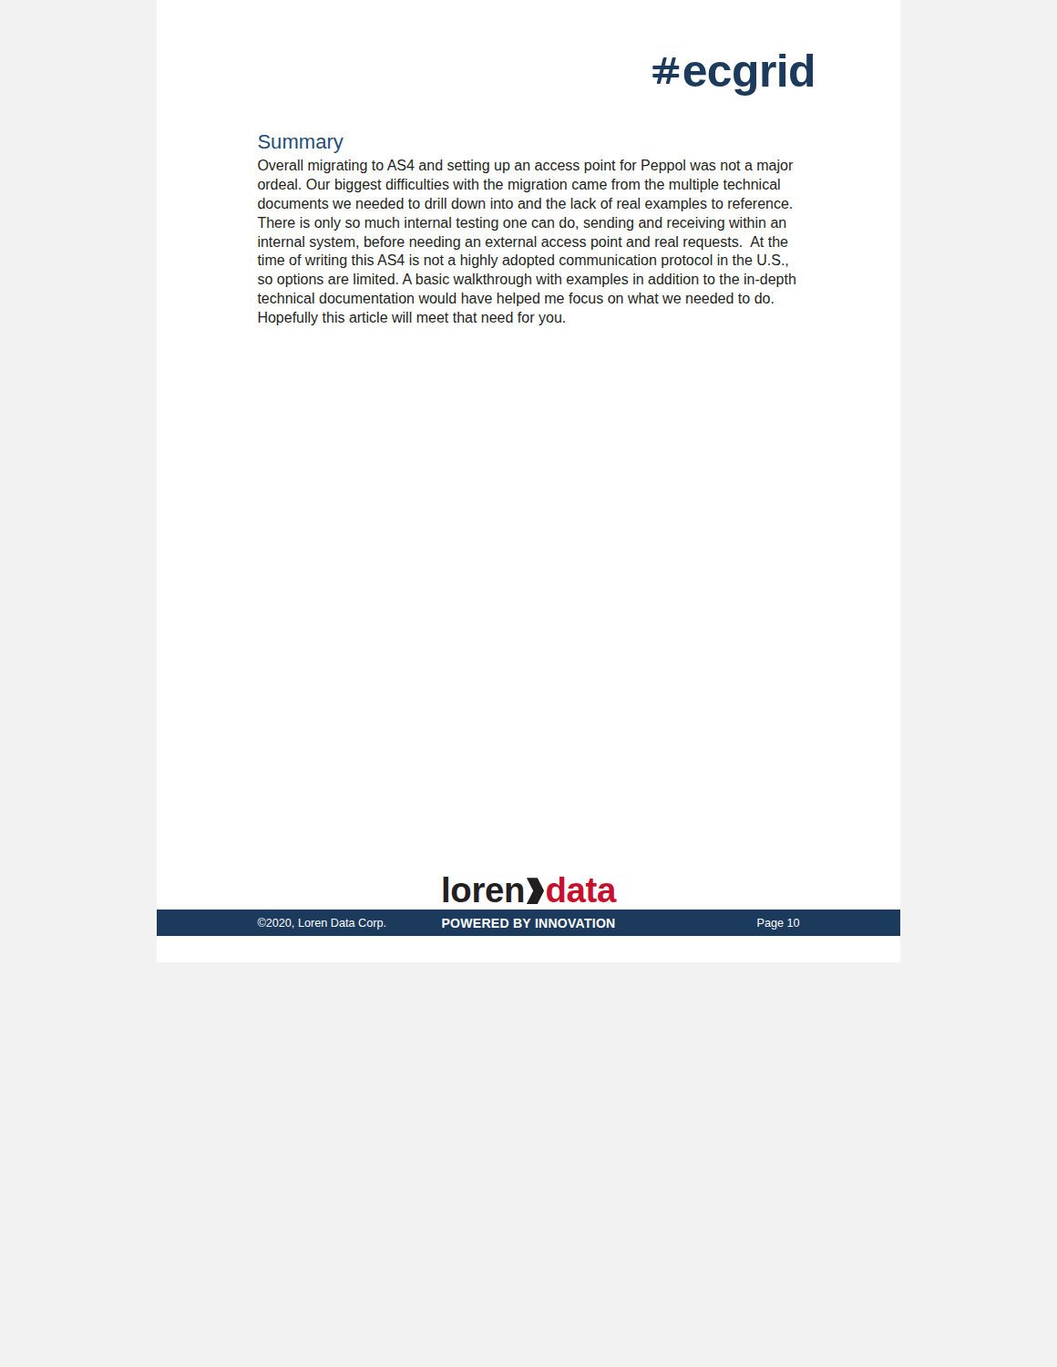ecgrid
Summary
Overall migrating to AS4 and setting up an access point for Peppol was not a major ordeal. Our biggest difficulties with the migration came from the multiple technical documents we needed to drill down into and the lack of real examples to reference. There is only so much internal testing one can do, sending and receiving within an internal system, before needing an external access point and real requests. At the time of writing this AS4 is not a highly adopted communication protocol in the U.S., so options are limited. A basic walkthrough with examples in addition to the in-depth technical documentation would have helped me focus on what we needed to do. Hopefully this article will meet that need for you.
How to Setup a Peppol AS4 Access Point
loren data
©2020, Loren Data Corp.
POWERED BY INNOVATION
Page 10